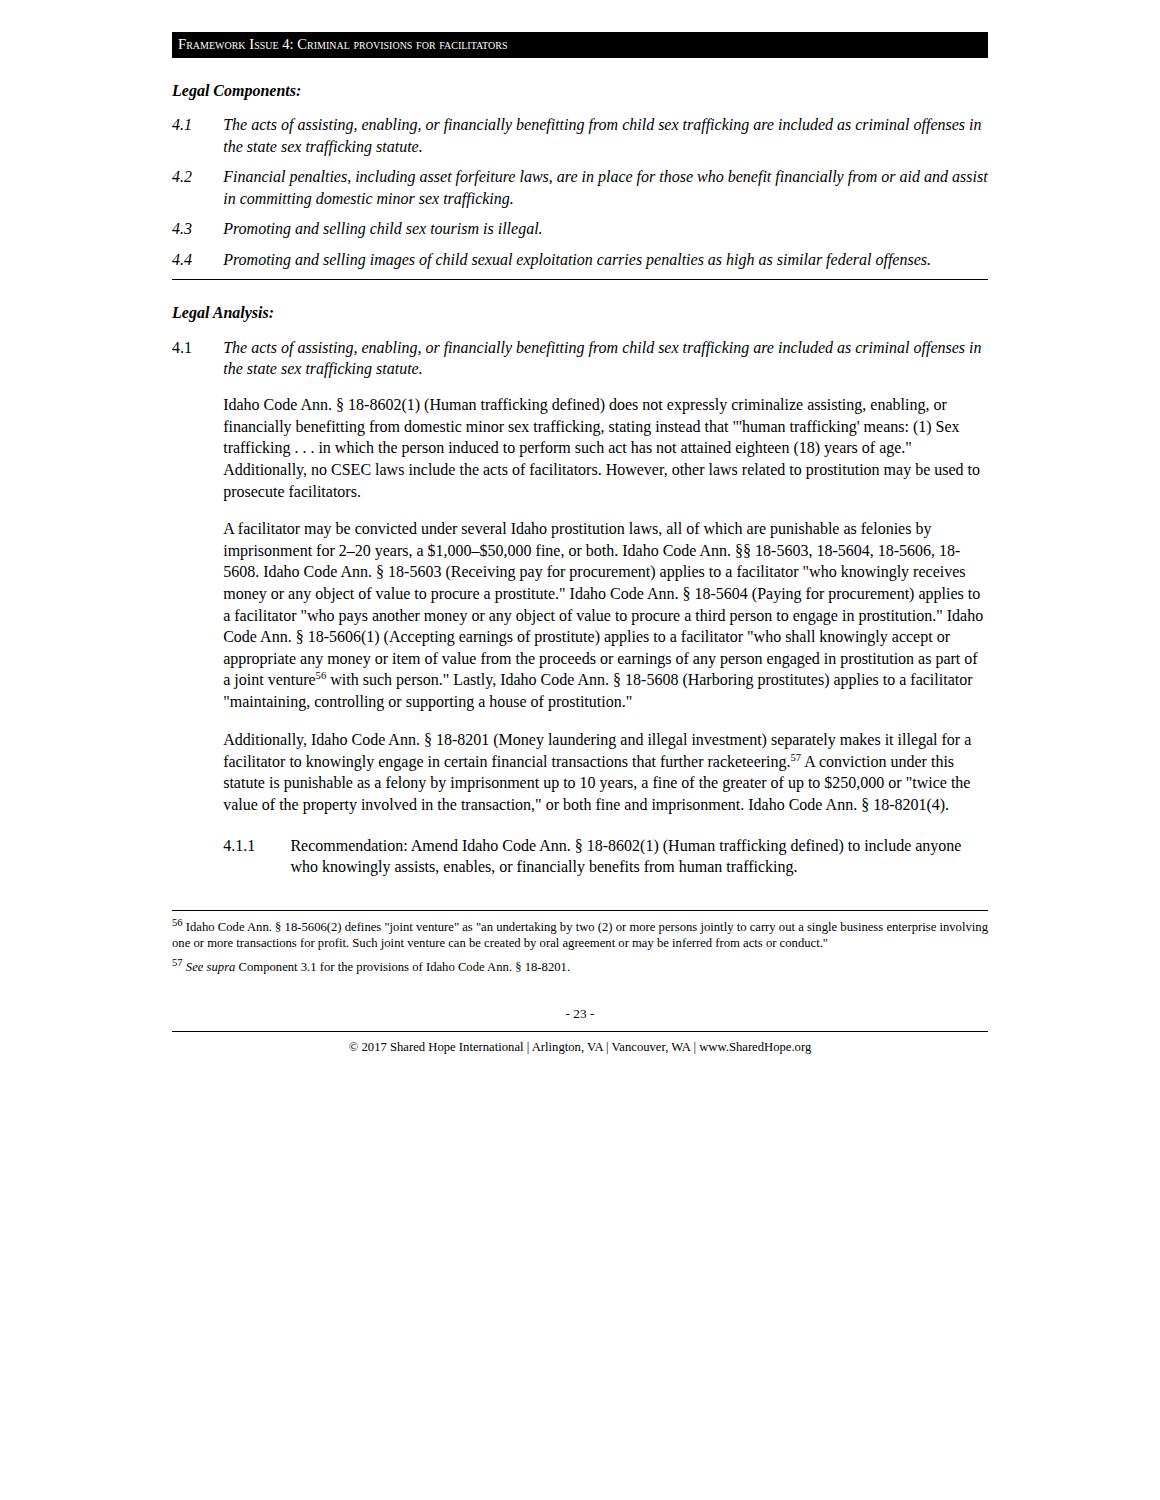Framework Issue 4: Criminal provisions for facilitators
Legal Components:
4.1
The acts of assisting, enabling, or financially benefitting from child sex trafficking are included as criminal offenses in the state sex trafficking statute.
4.2
Financial penalties, including asset forfeiture laws, are in place for those who benefit financially from or aid and assist in committing domestic minor sex trafficking.
4.3
Promoting and selling child sex tourism is illegal.
4.4
Promoting and selling images of child sexual exploitation carries penalties as high as similar federal offenses.
Legal Analysis:
4.1
The acts of assisting, enabling, or financially benefitting from child sex trafficking are included as criminal offenses in the state sex trafficking statute.
Idaho Code Ann. § 18-8602(1) (Human trafficking defined) does not expressly criminalize assisting, enabling, or financially benefitting from domestic minor sex trafficking, stating instead that "'human trafficking' means: (1) Sex trafficking . . . in which the person induced to perform such act has not attained eighteen (18) years of age." Additionally, no CSEC laws include the acts of facilitators. However, other laws related to prostitution may be used to prosecute facilitators.
A facilitator may be convicted under several Idaho prostitution laws, all of which are punishable as felonies by imprisonment for 2–20 years, a $1,000–$50,000 fine, or both. Idaho Code Ann. §§ 18-5603, 18-5604, 18-5606, 18-5608. Idaho Code Ann. § 18-5603 (Receiving pay for procurement) applies to a facilitator "who knowingly receives money or any object of value to procure a prostitute." Idaho Code Ann. § 18-5604 (Paying for procurement) applies to a facilitator "who pays another money or any object of value to procure a third person to engage in prostitution." Idaho Code Ann. § 18-5606(1) (Accepting earnings of prostitute) applies to a facilitator "who shall knowingly accept or appropriate any money or item of value from the proceeds or earnings of any person engaged in prostitution as part of a joint venture56 with such person." Lastly, Idaho Code Ann. § 18-5608 (Harboring prostitutes) applies to a facilitator "maintaining, controlling or supporting a house of prostitution."
Additionally, Idaho Code Ann. § 18-8201 (Money laundering and illegal investment) separately makes it illegal for a facilitator to knowingly engage in certain financial transactions that further racketeering.57 A conviction under this statute is punishable as a felony by imprisonment up to 10 years, a fine of the greater of up to $250,000 or "twice the value of the property involved in the transaction," or both fine and imprisonment. Idaho Code Ann. § 18-8201(4).
4.1.1
Recommendation: Amend Idaho Code Ann. § 18-8602(1) (Human trafficking defined) to include anyone who knowingly assists, enables, or financially benefits from human trafficking.
56 Idaho Code Ann. § 18-5606(2) defines "joint venture" as "an undertaking by two (2) or more persons jointly to carry out a single business enterprise involving one or more transactions for profit. Such joint venture can be created by oral agreement or may be inferred from acts or conduct."
57 See supra Component 3.1 for the provisions of Idaho Code Ann. § 18-8201.
- 23 -
© 2017 Shared Hope International | Arlington, VA | Vancouver, WA | www.SharedHope.org